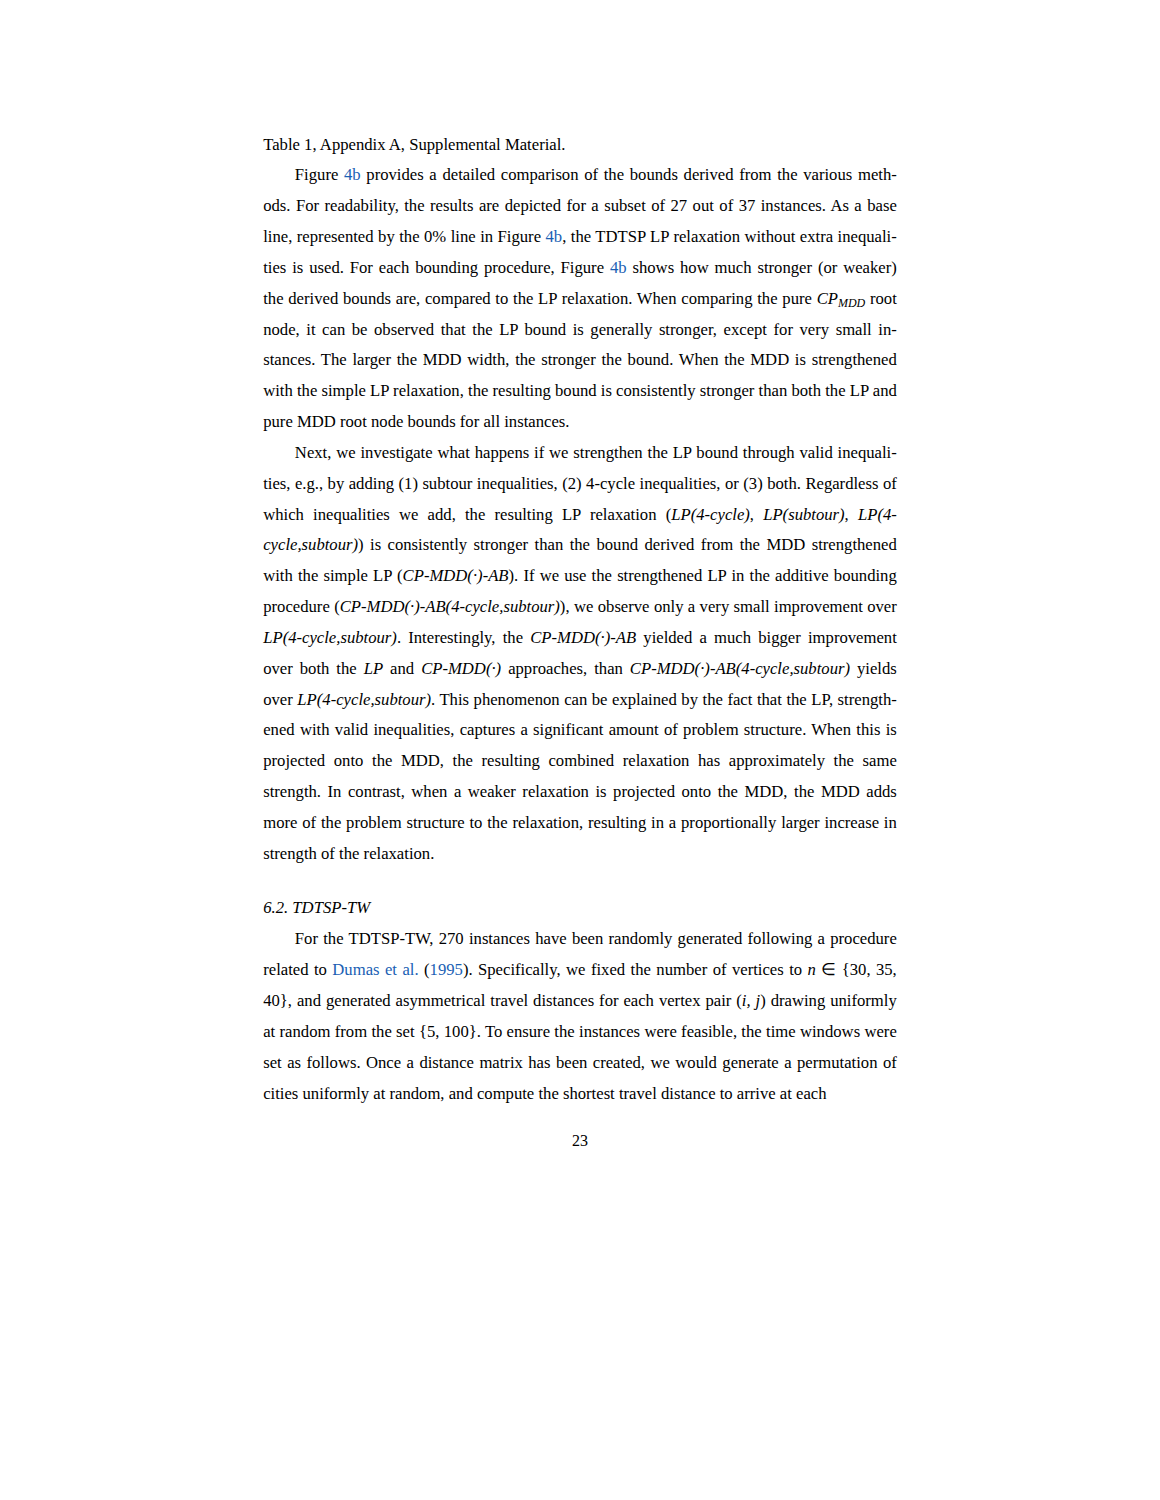Table 1, Appendix A, Supplemental Material.
Figure 4b provides a detailed comparison of the bounds derived from the various methods. For readability, the results are depicted for a subset of 27 out of 37 instances. As a base line, represented by the 0% line in Figure 4b, the TDTSP LP relaxation without extra inequalities is used. For each bounding procedure, Figure 4b shows how much stronger (or weaker) the derived bounds are, compared to the LP relaxation. When comparing the pure CPMDD root node, it can be observed that the LP bound is generally stronger, except for very small instances. The larger the MDD width, the stronger the bound. When the MDD is strengthened with the simple LP relaxation, the resulting bound is consistently stronger than both the LP and pure MDD root node bounds for all instances.
Next, we investigate what happens if we strengthen the LP bound through valid inequalities, e.g., by adding (1) subtour inequalities, (2) 4-cycle inequalities, or (3) both. Regardless of which inequalities we add, the resulting LP relaxation (LP(4-cycle), LP(subtour), LP(4-cycle,subtour)) is consistently stronger than the bound derived from the MDD strengthened with the simple LP (CP-MDD(·)-AB). If we use the strengthened LP in the additive bounding procedure (CP-MDD(·)-AB(4-cycle,subtour)), we observe only a very small improvement over LP(4-cycle,subtour). Interestingly, the CP-MDD(·)-AB yielded a much bigger improvement over both the LP and CP-MDD(·) approaches, than CP-MDD(·)-AB(4-cycle,subtour) yields over LP(4-cycle,subtour). This phenomenon can be explained by the fact that the LP, strengthened with valid inequalities, captures a significant amount of problem structure. When this is projected onto the MDD, the resulting combined relaxation has approximately the same strength. In contrast, when a weaker relaxation is projected onto the MDD, the MDD adds more of the problem structure to the relaxation, resulting in a proportionally larger increase in strength of the relaxation.
6.2. TDTSP-TW
For the TDTSP-TW, 270 instances have been randomly generated following a procedure related to Dumas et al. (1995). Specifically, we fixed the number of vertices to n ∈ {30, 35, 40}, and generated asymmetrical travel distances for each vertex pair (i, j) drawing uniformly at random from the set {5, 100}. To ensure the instances were feasible, the time windows were set as follows. Once a distance matrix has been created, we would generate a permutation of cities uniformly at random, and compute the shortest travel distance to arrive at each
23